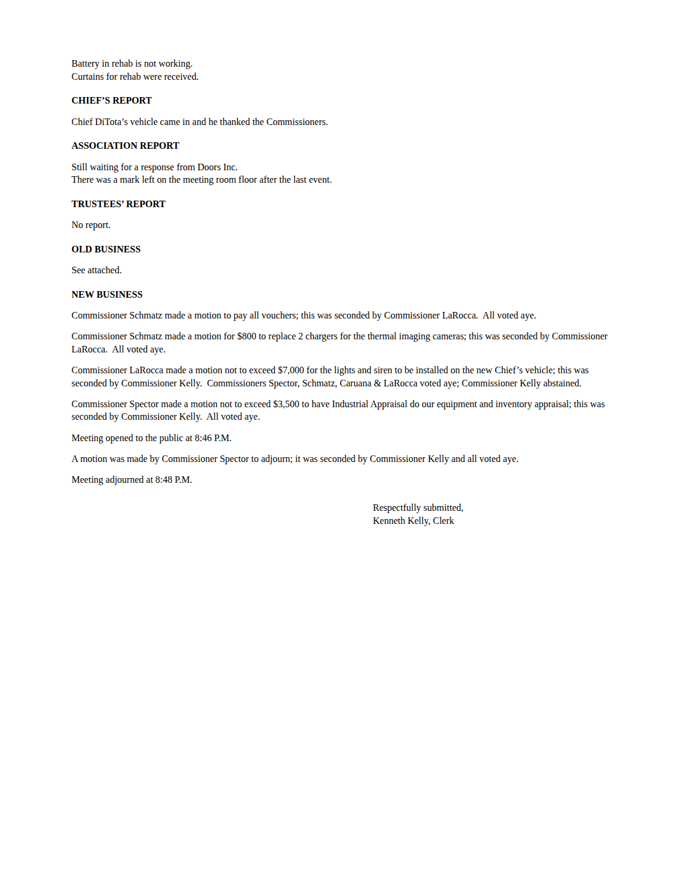Battery in rehab is not working.
Curtains for rehab were received.
CHIEF’S REPORT
Chief DiTota’s vehicle came in and he thanked the Commissioners.
ASSOCIATION REPORT
Still waiting for a response from Doors Inc.
There was a mark left on the meeting room floor after the last event.
TRUSTEES’ REPORT
No report.
OLD BUSINESS
See attached.
NEW BUSINESS
Commissioner Schmatz made a motion to pay all vouchers; this was seconded by Commissioner LaRocca. All voted aye.
Commissioner Schmatz made a motion for $800 to replace 2 chargers for the thermal imaging cameras; this was seconded by Commissioner LaRocca. All voted aye.
Commissioner LaRocca made a motion not to exceed $7,000 for the lights and siren to be installed on the new Chief’s vehicle; this was seconded by Commissioner Kelly. Commissioners Spector, Schmatz, Caruana & LaRocca voted aye; Commissioner Kelly abstained.
Commissioner Spector made a motion not to exceed $3,500 to have Industrial Appraisal do our equipment and inventory appraisal; this was seconded by Commissioner Kelly. All voted aye.
Meeting opened to the public at 8:46 P.M.
A motion was made by Commissioner Spector to adjourn; it was seconded by Commissioner Kelly and all voted aye.
Meeting adjourned at 8:48 P.M.
Respectfully submitted,
Kenneth Kelly, Clerk